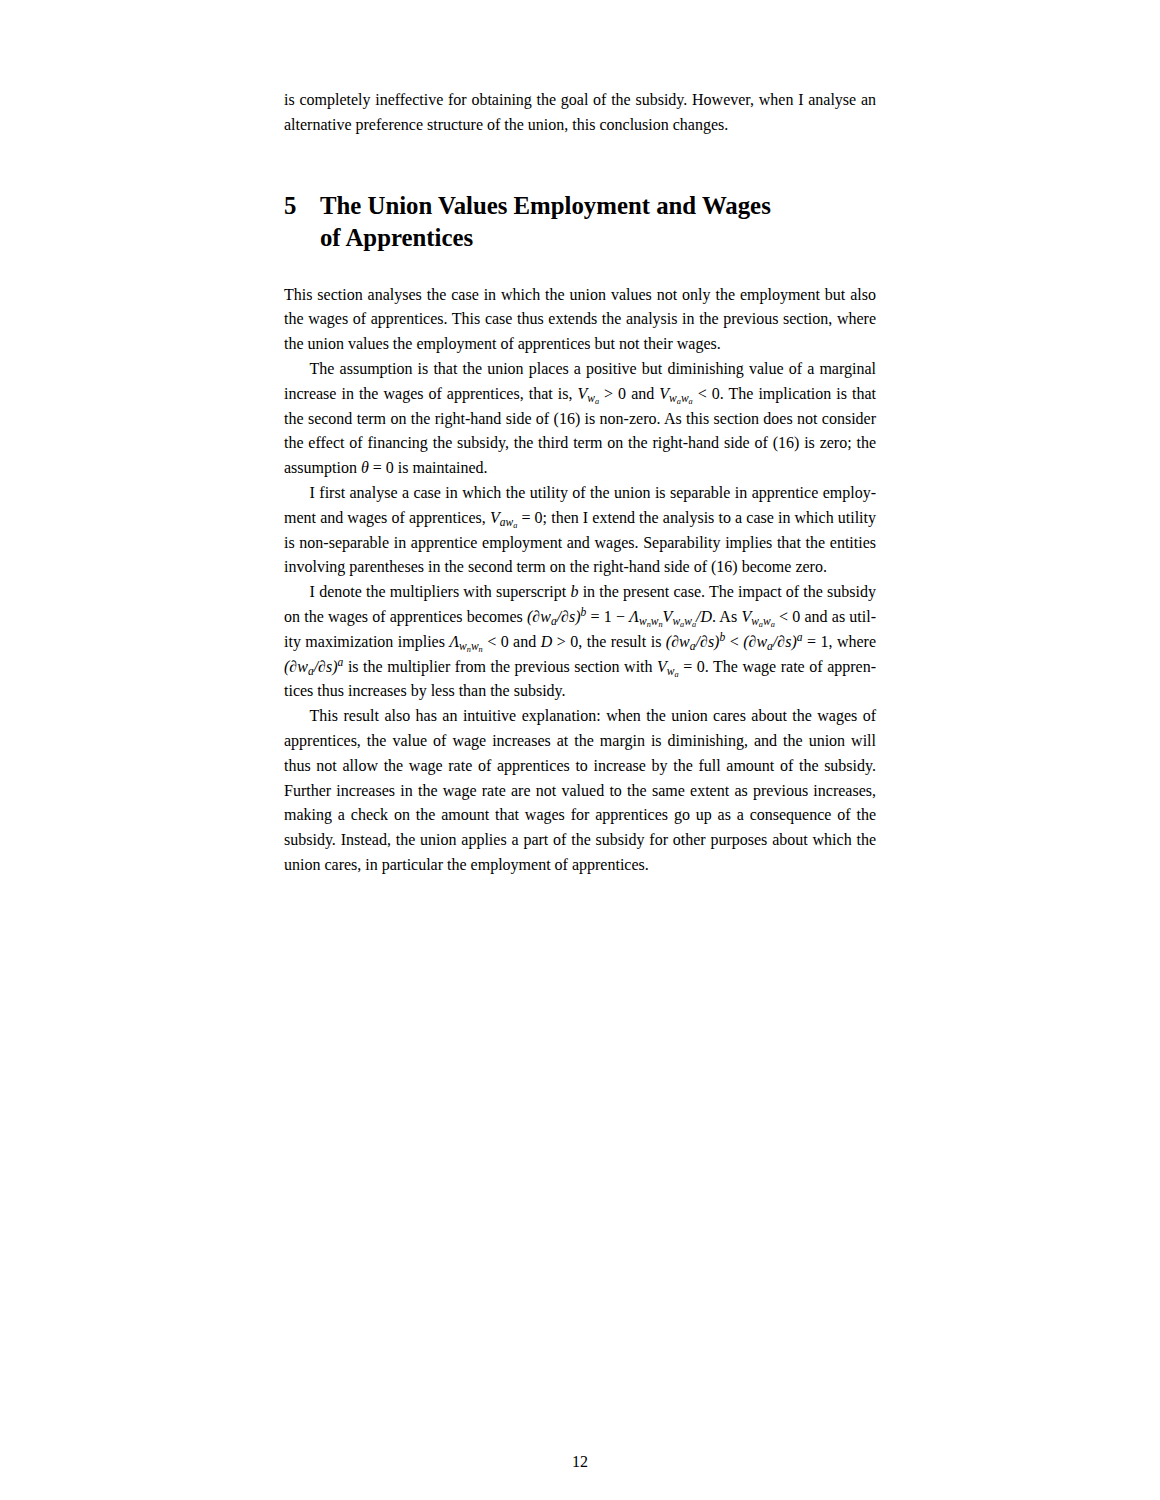is completely ineffective for obtaining the goal of the subsidy. However, when I analyse an alternative preference structure of the union, this conclusion changes.
5 The Union Values Employment and Wages of Apprentices
This section analyses the case in which the union values not only the employment but also the wages of apprentices. This case thus extends the analysis in the previous section, where the union values the employment of apprentices but not their wages.
The assumption is that the union places a positive but diminishing value of a marginal increase in the wages of apprentices, that is, Vwa > 0 and Vwawa < 0. The implication is that the second term on the right-hand side of (16) is non-zero. As this section does not consider the effect of financing the subsidy, the third term on the right-hand side of (16) is zero; the assumption θ = 0 is maintained.
I first analyse a case in which the utility of the union is separable in apprentice employment and wages of apprentices, Vawa = 0; then I extend the analysis to a case in which utility is non-separable in apprentice employment and wages. Separability implies that the entities involving parentheses in the second term on the right-hand side of (16) become zero.
I denote the multipliers with superscript b in the present case. The impact of the subsidy on the wages of apprentices becomes (∂wa/∂s)b = 1 − ΛwnwnVwawa/D. As Vwawa < 0 and as utility maximization implies Λwnwn < 0 and D > 0, the result is (∂wa/∂s)b < (∂wa/∂s)a = 1, where (∂wa/∂s)a is the multiplier from the previous section with Vwa = 0. The wage rate of apprentices thus increases by less than the subsidy.
This result also has an intuitive explanation: when the union cares about the wages of apprentices, the value of wage increases at the margin is diminishing, and the union will thus not allow the wage rate of apprentices to increase by the full amount of the subsidy. Further increases in the wage rate are not valued to the same extent as previous increases, making a check on the amount that wages for apprentices go up as a consequence of the subsidy. Instead, the union applies a part of the subsidy for other purposes about which the union cares, in particular the employment of apprentices.
12